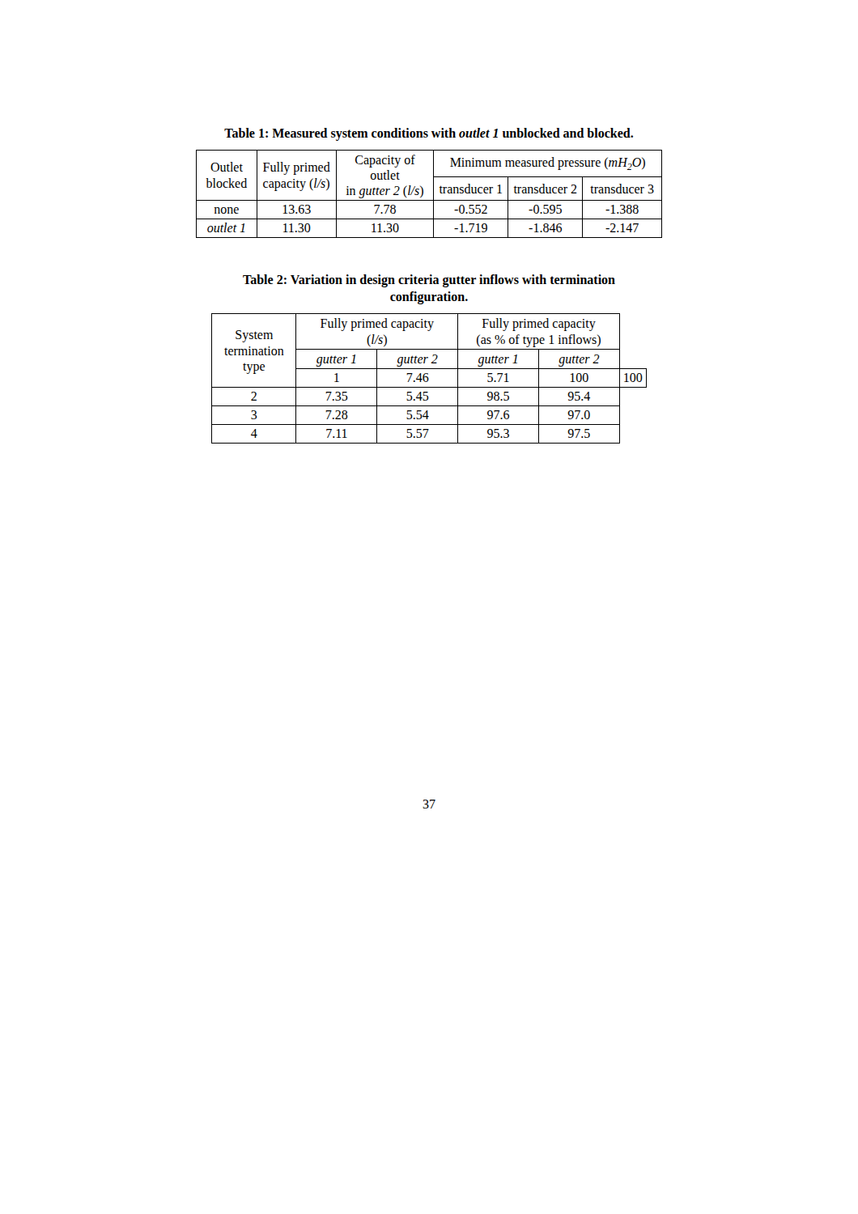Table 1: Measured system conditions with outlet 1 unblocked and blocked.
| Outlet blocked | Fully primed capacity ( l/s ) | Capacity of outlet in gutter 2 ( l/s ) | Minimum measured pressure ( mH 2 O ) |
| --- | --- | --- | --- |
| transducer 1 | transducer 2 | transducer 3 |
| none | 13.63 | 7.78 | -0.552 | -0.595 | -1.388 |
| outlet 1 | 11.30 | 11.30 | -1.719 | -1.846 | -2.147 |
Table 2: Variation in design criteria gutter inflows with termination configuration.
| System termination type | Fully primed capacity ( l/s ) | Fully primed capacity (as % of type 1 inflows) |
| --- | --- | --- |
| gutter 1 | gutter 2 | gutter 1 | gutter 2 |
| 1 | 7.46 | 5.71 | 100 | 100 |
| 2 | 7.35 | 5.45 | 98.5 | 95.4 |
| 3 | 7.28 | 5.54 | 97.6 | 97.0 |
| 4 | 7.11 | 5.57 | 95.3 | 97.5 |
37